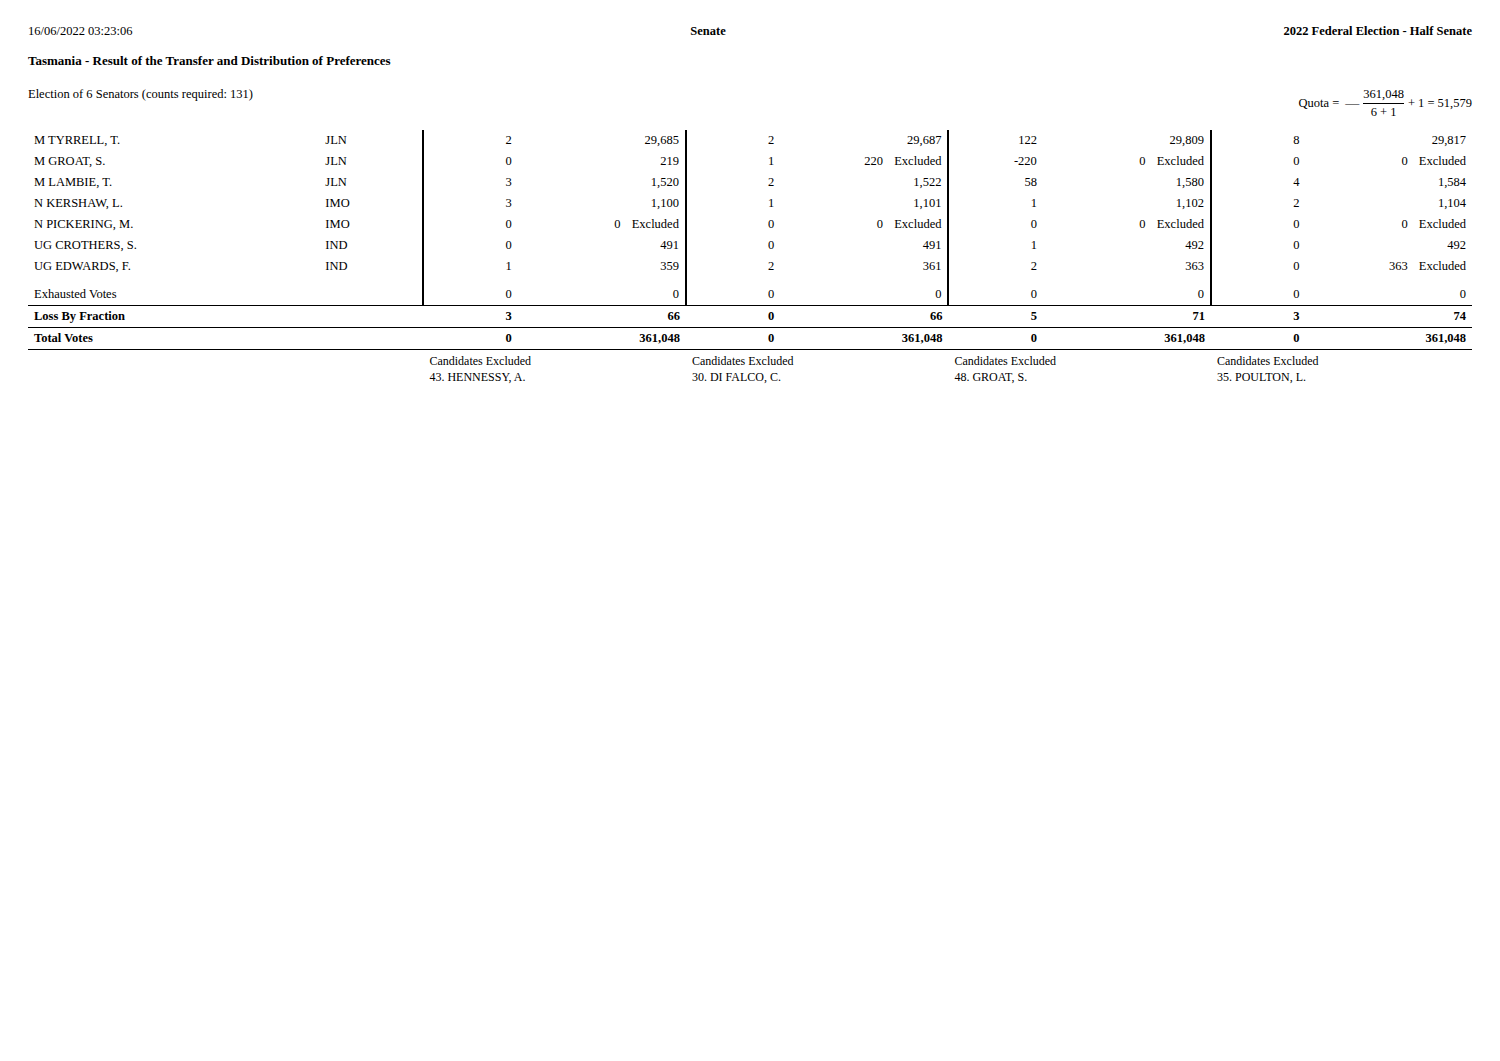16/06/2022 03:23:06
Senate
2022 Federal Election - Half Senate
Tasmania - Result of the Transfer and Distribution of Preferences
Election of 6 Senators (counts required: 131)
Quota = — 361,048 6 + 1 + 1 = 51,579
| M TYRRELL, T. | JLN | 2 | 29,685 | 2 | 29,687 | 122 | 29,809 | 8 | 29,817 |
| M GROAT, S. | JLN | 0 | 219 | 1 | 220 Excluded | -220 | 0 Excluded | 0 | 0 Excluded |
| M LAMBIE, T. | JLN | 3 | 1,520 | 2 | 1,522 | 58 | 1,580 | 4 | 1,584 |
| N KERSHAW, L. | IMO | 3 | 1,100 | 1 | 1,101 | 1 | 1,102 | 2 | 1,104 |
| N PICKERING, M. | IMO | 0 | 0 Excluded | 0 | 0 Excluded | 0 | 0 Excluded | 0 | 0 Excluded |
| UG CROTHERS, S. | IND | 0 | 491 | 0 | 491 | 1 | 492 | 0 | 492 |
| UG EDWARDS, F. | IND | 1 | 359 | 2 | 361 | 2 | 363 | 0 | 363 Excluded |
| Exhausted Votes | | 0 | 0 | 0 | 0 | 0 | 0 | 0 | 0 |
| Loss By Fraction | | 3 | 66 | 0 | 66 | 5 | 71 | 3 | 74 |
| Total Votes | | 0 | 361,048 | 0 | 361,048 | 0 | 361,048 | 0 | 361,048 |
| | | Candidates Excluded 43. HENNESSY, A. | Candidates Excluded 30. DI FALCO, C. | Candidates Excluded 48. GROAT, S. | Candidates Excluded 35. POULTON, L. |